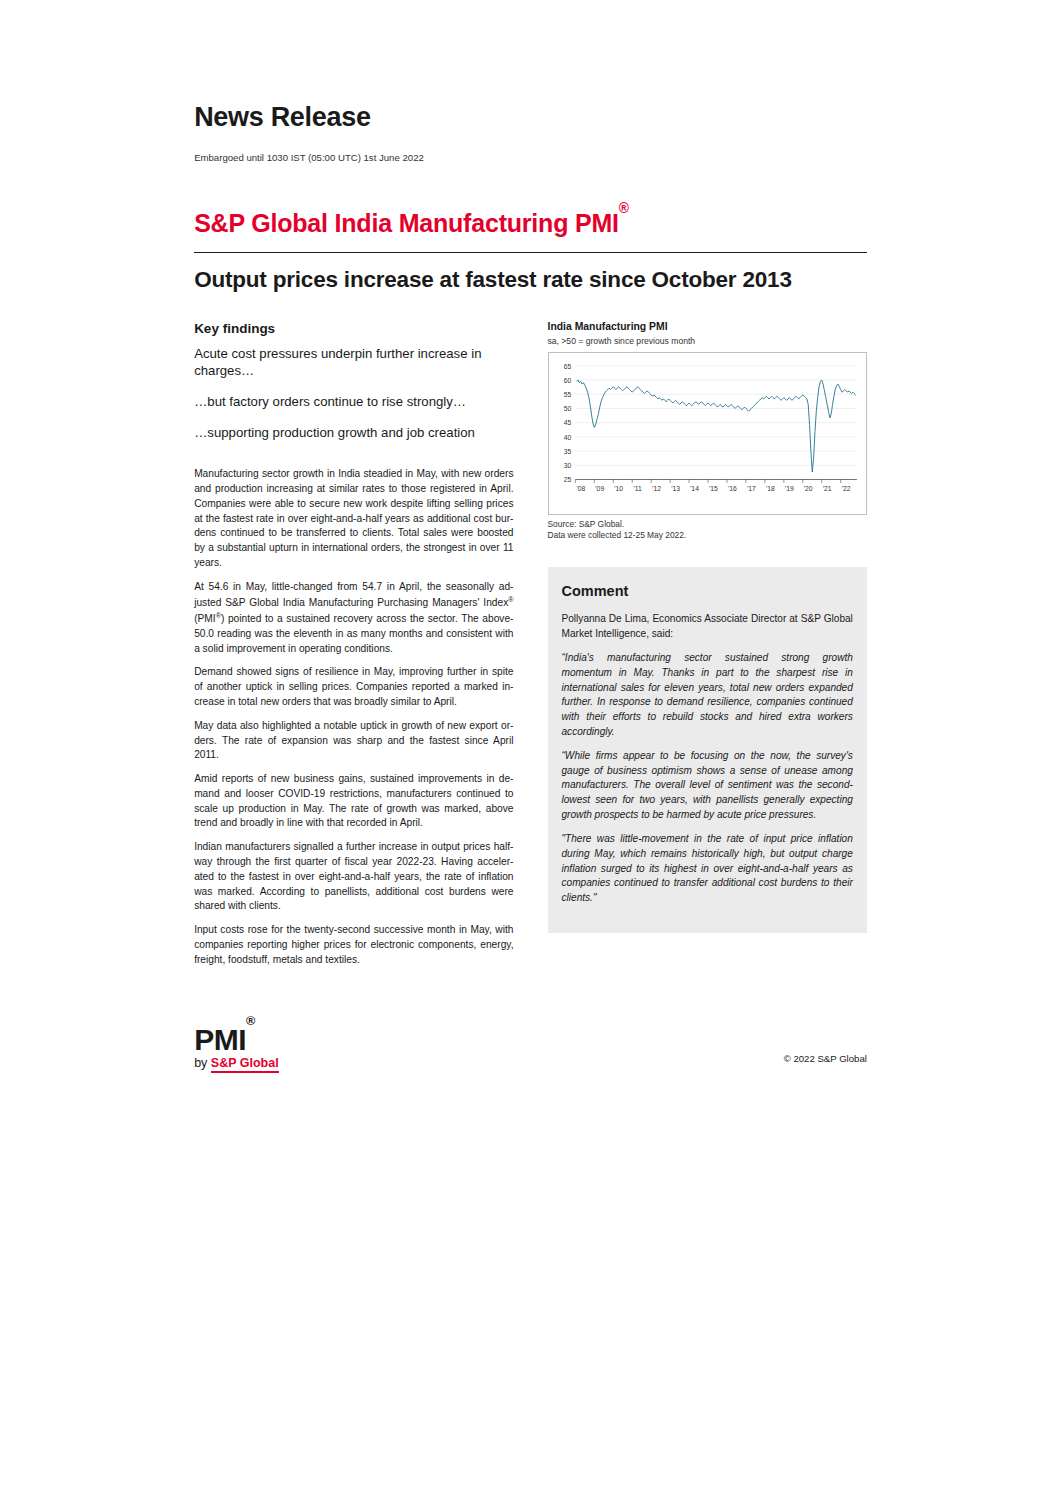News Release
Embargoed until 1030 IST (05:00 UTC) 1st June 2022
S&P Global India Manufacturing PMI®
Output prices increase at fastest rate since October 2013
Key findings
Acute cost pressures underpin further increase in charges…
…but factory orders continue to rise strongly…
…supporting production growth and job creation
Manufacturing sector growth in India steadied in May, with new orders and production increasing at similar rates to those registered in April. Companies were able to secure new work despite lifting selling prices at the fastest rate in over eight-and-a-half years as additional cost burdens continued to be transferred to clients. Total sales were boosted by a substantial upturn in international orders, the strongest in over 11 years.
At 54.6 in May, little-changed from 54.7 in April, the seasonally adjusted S&P Global India Manufacturing Purchasing Managers' Index® (PMI®) pointed to a sustained recovery across the sector. The above-50.0 reading was the eleventh in as many months and consistent with a solid improvement in operating conditions.
Demand showed signs of resilience in May, improving further in spite of another uptick in selling prices. Companies reported a marked increase in total new orders that was broadly similar to April.
May data also highlighted a notable uptick in growth of new export orders. The rate of expansion was sharp and the fastest since April 2011.
Amid reports of new business gains, sustained improvements in demand and looser COVID-19 restrictions, manufacturers continued to scale up production in May. The rate of growth was marked, above trend and broadly in line with that recorded in April.
Indian manufacturers signalled a further increase in output prices halfway through the first quarter of fiscal year 2022-23. Having accelerated to the fastest in over eight-and-a-half years, the rate of inflation was marked. According to panellists, additional cost burdens were shared with clients.
Input costs rose for the twenty-second successive month in May, with companies reporting higher prices for electronic components, energy, freight, foodstuff, metals and textiles.
India Manufacturing PMI
sa, >50 = growth since previous month
65 60 55 50 45 40 35 30 25 '08 '09 '10 '11 '12 '13 '14 '15 '16 '17 '18 '19 '20 '21 '22
Source: S&P Global.
Data were collected 12-25 May 2022.
Comment
Pollyanna De Lima, Economics Associate Director at S&P Global Market Intelligence, said:
“India's manufacturing sector sustained strong growth momentum in May. Thanks in part to the sharpest rise in international sales for eleven years, total new orders expanded further. In response to demand resilience, companies continued with their efforts to rebuild stocks and hired extra workers accordingly.
“While firms appear to be focusing on the now, the survey's gauge of business optimism shows a sense of unease among manufacturers. The overall level of sentiment was the second-lowest seen for two years, with panellists generally expecting growth prospects to be harmed by acute price pressures.
"There was little-movement in the rate of input price inflation during May, which remains historically high, but output charge inflation surged to its highest in over eight-and-a-half years as companies continued to transfer additional cost burdens to their clients."
PMI®
by S&P Global
© 2022 S&P Global